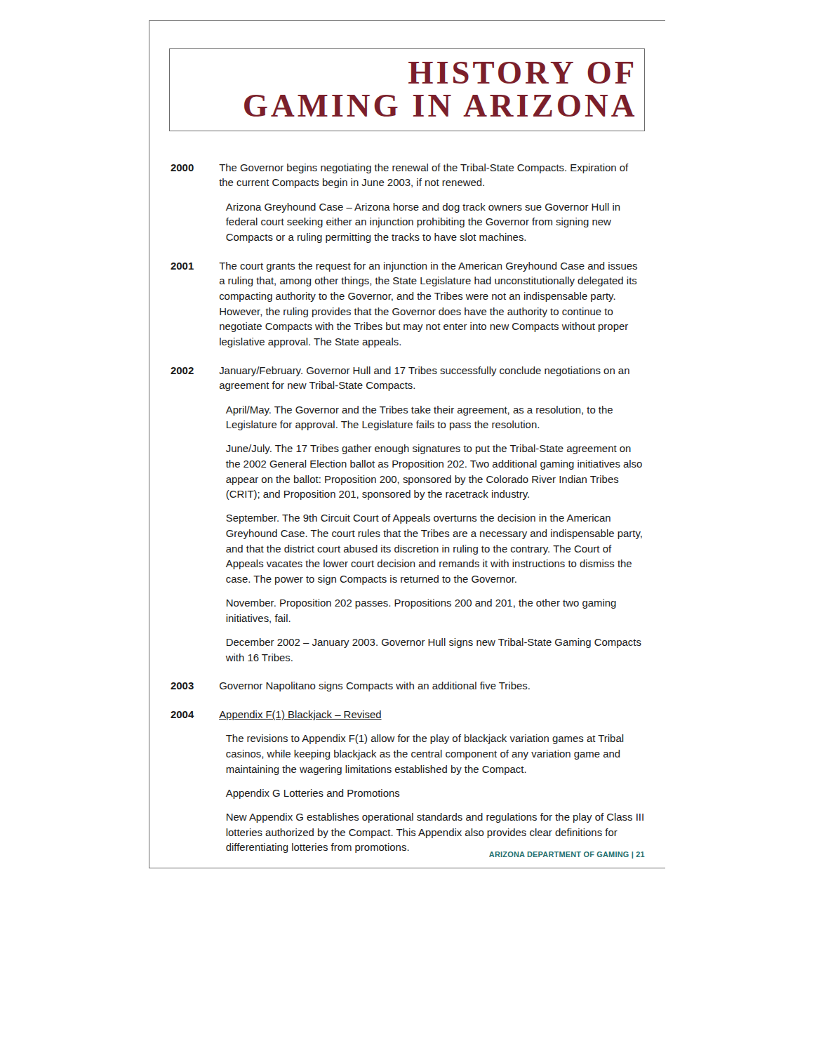History of Gaming in Arizona
2000
The Governor begins negotiating the renewal of the Tribal-State Compacts. Expiration of the current Compacts begin in June 2003, if not renewed.
Arizona Greyhound Case – Arizona horse and dog track owners sue Governor Hull in federal court seeking either an injunction prohibiting the Governor from signing new Compacts or a ruling permitting the tracks to have slot machines.
2001
The court grants the request for an injunction in the American Greyhound Case and issues a ruling that, among other things, the State Legislature had unconstitutionally delegated its compacting authority to the Governor, and the Tribes were not an indispensable party. However, the ruling provides that the Governor does have the authority to continue to negotiate Compacts with the Tribes but may not enter into new Compacts without proper legislative approval. The State appeals.
2002
January/February. Governor Hull and 17 Tribes successfully conclude negotiations on an agreement for new Tribal-State Compacts.
April/May. The Governor and the Tribes take their agreement, as a resolution, to the Legislature for approval. The Legislature fails to pass the resolution.
June/July. The 17 Tribes gather enough signatures to put the Tribal-State agreement on the 2002 General Election ballot as Proposition 202. Two additional gaming initiatives also appear on the ballot: Proposition 200, sponsored by the Colorado River Indian Tribes (CRIT); and Proposition 201, sponsored by the racetrack industry.
September. The 9th Circuit Court of Appeals overturns the decision in the American Greyhound Case. The court rules that the Tribes are a necessary and indispensable party, and that the district court abused its discretion in ruling to the contrary. The Court of Appeals vacates the lower court decision and remands it with instructions to dismiss the case. The power to sign Compacts is returned to the Governor.
November. Proposition 202 passes. Propositions 200 and 201, the other two gaming initiatives, fail.
December 2002 – January 2003. Governor Hull signs new Tribal-State Gaming Compacts with 16 Tribes.
2003
Governor Napolitano signs Compacts with an additional five Tribes.
2004
Appendix F(1) Blackjack – Revised
The revisions to Appendix F(1) allow for the play of blackjack variation games at Tribal casinos, while keeping blackjack as the central component of any variation game and maintaining the wagering limitations established by the Compact.
Appendix G Lotteries and Promotions
New Appendix G establishes operational standards and regulations for the play of Class III lotteries authorized by the Compact. This Appendix also provides clear definitions for differentiating lotteries from promotions.
ARIZONA DEPARTMENT OF GAMING | 21